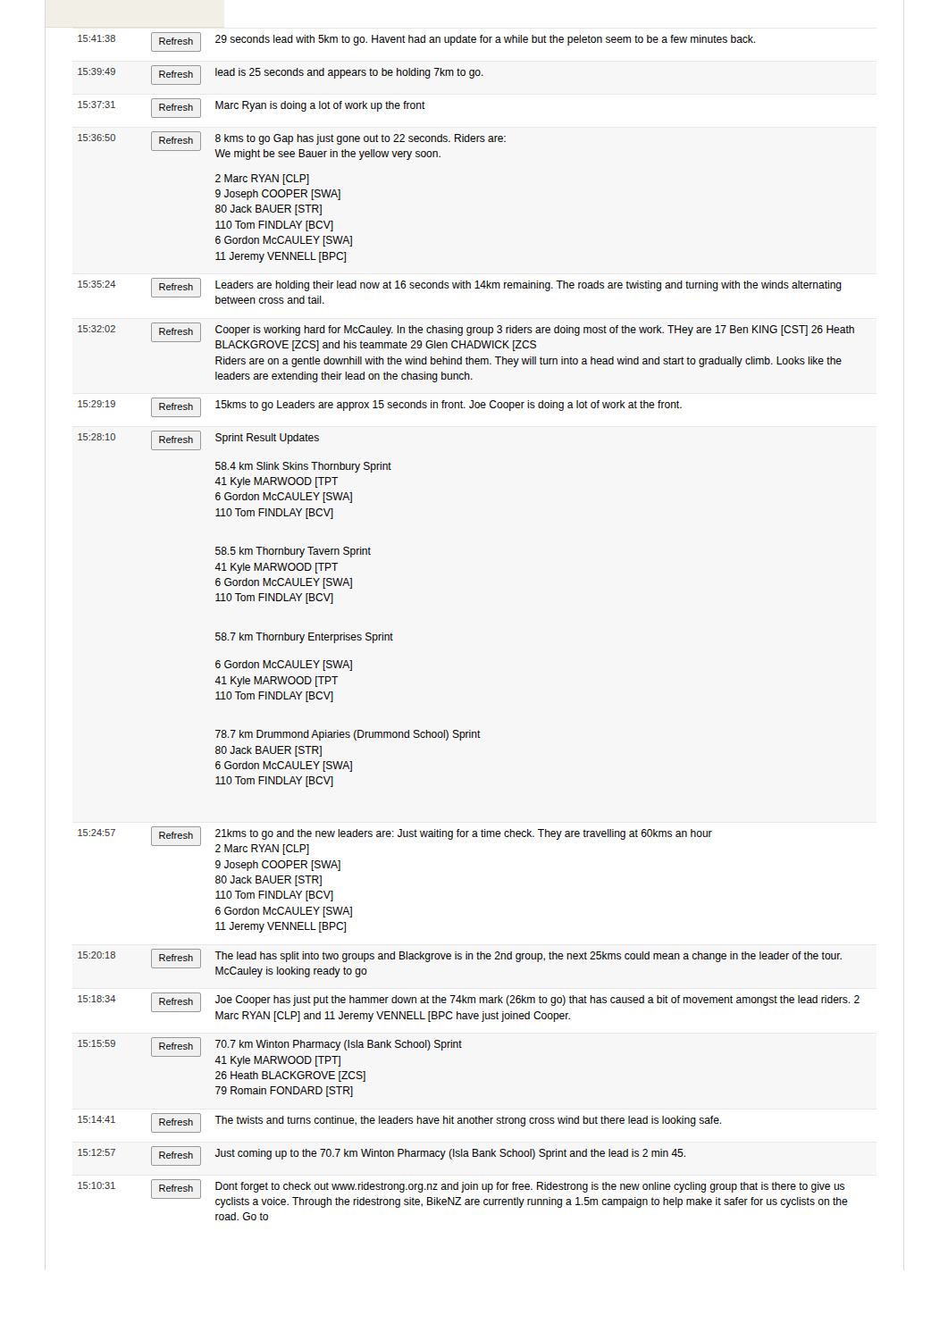| 15:41:38 | Refresh | 29 seconds lead with 5km to go. Havent had an update for a while but the peleton seem to be a few minutes back. |
| 15:39:49 | Refresh | lead is 25 seconds and appears to be holding 7km to go. |
| 15:37:31 | Refresh | Marc Ryan is doing a lot of work up the front |
| 15:36:50 | Refresh | 8 kms to go Gap has just gone out to 22 seconds. Riders are: We might be see Bauer in the yellow very soon. 2 Marc RYAN [CLP] 9 Joseph COOPER [SWA] 80 Jack BAUER [STR] 110 Tom FINDLAY [BCV] 6 Gordon McCAULEY [SWA] 11 Jeremy VENNELL [BPC] |
| 15:35:24 | Refresh | Leaders are holding their lead now at 16 seconds with 14km remaining. The roads are twisting and turning with the winds alternating between cross and tail. |
| 15:32:02 | Refresh | Cooper is working hard for McCauley. In the chasing group 3 riders are doing most of the work. THey are 17 Ben KING [CST] 26 Heath BLACKGROVE [ZCS] and his teammate 29 Glen CHADWICK [ZCS Riders are on a gentle downhill with the wind behind them. They will turn into a head wind and start to gradually climb. Looks like the leaders are extending their lead on the chasing bunch. |
| 15:29:19 | Refresh | 15kms to go Leaders are approx 15 seconds in front. Joe Cooper is doing a lot of work at the front. |
| 15:28:10 | Refresh | Sprint Result Updates 58.4 km Slink Skins Thornbury Sprint 41 Kyle MARWOOD [TPT 6 Gordon McCAULEY [SWA] 110 Tom FINDLAY [BCV] 58.5 km Thornbury Tavern Sprint 41 Kyle MARWOOD [TPT 6 Gordon McCAULEY [SWA] 110 Tom FINDLAY [BCV] 58.7 km Thornbury Enterprises Sprint 6 Gordon McCAULEY [SWA] 41 Kyle MARWOOD [TPT 110 Tom FINDLAY [BCV] 78.7 km Drummond Apiaries (Drummond School) Sprint 80 Jack BAUER [STR] 6 Gordon McCAULEY [SWA] 110 Tom FINDLAY [BCV] |
| 15:24:57 | Refresh | 21kms to go and the new leaders are: Just waiting for a time check. They are travelling at 60kms an hour 2 Marc RYAN [CLP] 9 Joseph COOPER [SWA] 80 Jack BAUER [STR] 110 Tom FINDLAY [BCV] 6 Gordon McCAULEY [SWA] 11 Jeremy VENNELL [BPC] |
| 15:20:18 | Refresh | The lead has split into two groups and Blackgrove is in the 2nd group, the next 25kms could mean a change in the leader of the tour. McCauley is looking ready to go |
| 15:18:34 | Refresh | Joe Cooper has just put the hammer down at the 74km mark (26km to go) that has caused a bit of movement amongst the lead riders. 2 Marc RYAN [CLP] and 11 Jeremy VENNELL [BPC have just joined Cooper. |
| 15:15:59 | Refresh | 70.7 km Winton Pharmacy (Isla Bank School) Sprint 41 Kyle MARWOOD [TPT] 26 Heath BLACKGROVE [ZCS] 79 Romain FONDARD [STR] |
| 15:14:41 | Refresh | The twists and turns continue, the leaders have hit another strong cross wind but there lead is looking safe. |
| 15:12:57 | Refresh | Just coming up to the 70.7 km Winton Pharmacy (Isla Bank School) Sprint and the lead is 2 min 45. |
| 15:10:31 | Refresh | Dont forget to check out www.ridestrong.org.nz and join up for free. Ridestrong is the new online cycling group that is there to give us cyclists a voice. Through the ridestrong site, BikeNZ are currently running a 1.5m campaign to help make it safer for us cyclists on the road. Go to |